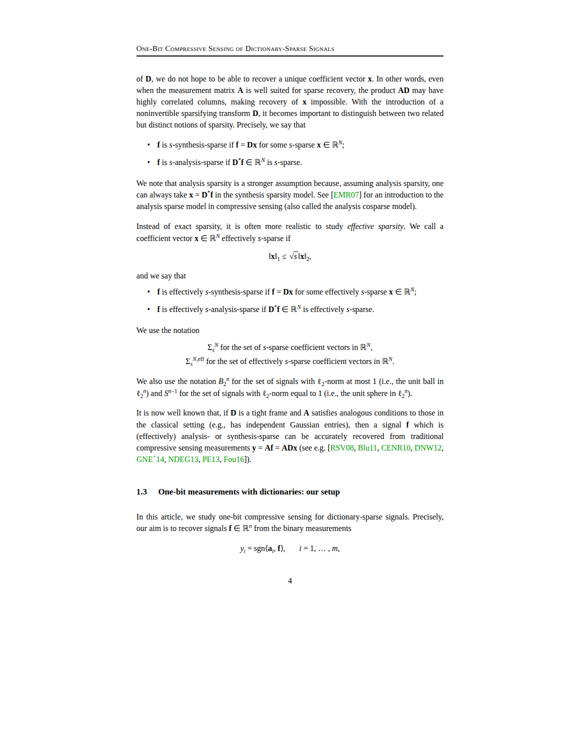One-Bit Compressive Sensing of Dictionary-Sparse Signals
of D, we do not hope to be able to recover a unique coefficient vector x. In other words, even when the measurement matrix A is well suited for sparse recovery, the product AD may have highly correlated columns, making recovery of x impossible. With the introduction of a noninvertible sparsifying transform D, it becomes important to distinguish between two related but distinct notions of sparsity. Precisely, we say that
f is s-synthesis-sparse if f = Dx for some s-sparse x ∈ ℝN;
f is s-analysis-sparse if D*f ∈ ℝN is s-sparse.
We note that analysis sparsity is a stronger assumption because, assuming analysis sparsity, one can always take x = D*f in the synthesis sparsity model. See [EMR07] for an introduction to the analysis sparse model in compressive sensing (also called the analysis cosparse model).
Instead of exact sparsity, it is often more realistic to study effective sparsity. We call a coefficient vector x ∈ ℝN effectively s-sparse if
‖x‖1 ≤ s‖x‖2,
and we say that
f is effectively s-synthesis-sparse if f = Dx for some effectively s-sparse x ∈ ℝN;
f is effectively s-analysis-sparse if D*f ∈ ℝN is effectively s-sparse.
We use the notation
ΣsN for the set of s-sparse coefficient vectors in ℝN,
ΣsN,eff for the set of effectively s-sparse coefficient vectors in ℝN.
We also use the notation B2n for the set of signals with ℓ2-norm at most 1 (i.e., the unit ball in ℓ2n) and Sn−1 for the set of signals with ℓ2-norm equal to 1 (i.e., the unit sphere in ℓ2n).
It is now well known that, if D is a tight frame and A satisfies analogous conditions to those in the classical setting (e.g., has independent Gaussian entries), then a signal f which is (effectively) analysis- or synthesis-sparse can be accurately recovered from traditional compressive sensing measurements y = Af = ADx (see e.g. [RSV08, Blu11, CENR10, DNW12, GNE+14, NDEG13, PE13, Fou16]).
1.3 One-bit measurements with dictionaries: our setup
In this article, we study one-bit compressive sensing for dictionary-sparse signals. Precisely, our aim is to recover signals f ∈ ℝn from the binary measurements
yi = sgn⟨ai, f⟩, i = 1, … , m,
4